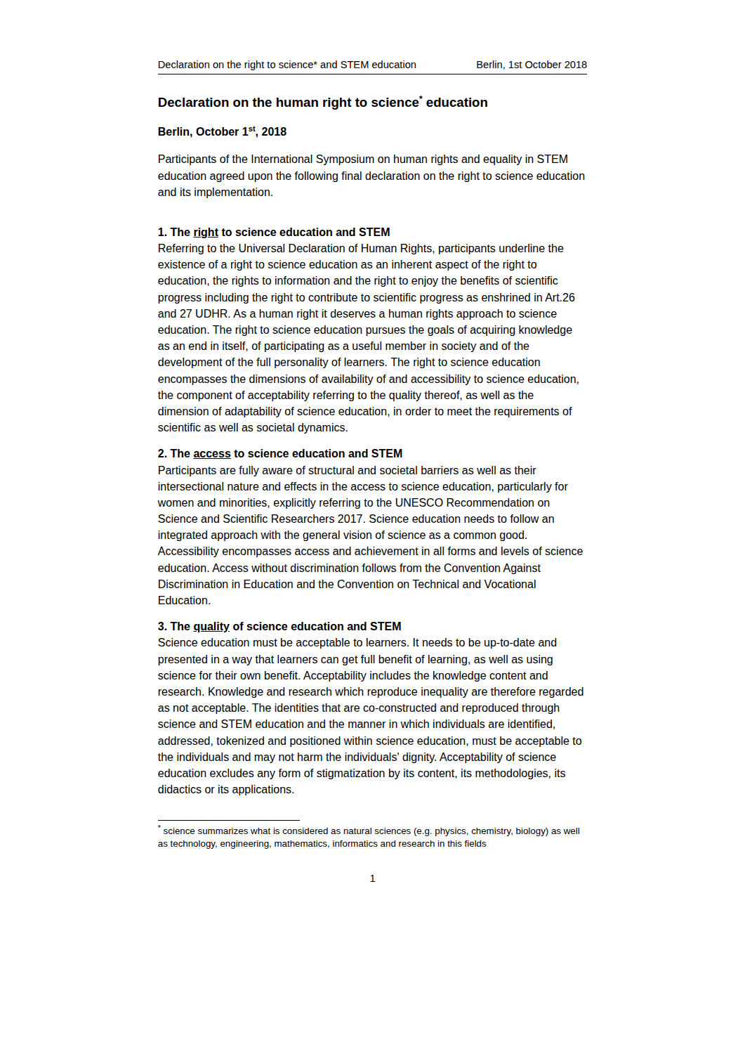Declaration on the right to science* and STEM education Berlin, 1st October 2018
Declaration on the human right to science* education
Berlin, October 1st, 2018
Participants of the International Symposium on human rights and equality in STEM education agreed upon the following final declaration on the right to science education and its implementation.
1. The right to science education and STEM
Referring to the Universal Declaration of Human Rights, participants underline the existence of a right to science education as an inherent aspect of the right to education, the rights to information and the right to enjoy the benefits of scientific progress including the right to contribute to scientific progress as enshrined in Art.26 and 27 UDHR. As a human right it deserves a human rights approach to science education. The right to science education pursues the goals of acquiring knowledge as an end in itself, of participating as a useful member in society and of the development of the full personality of learners. The right to science education encompasses the dimensions of availability of and accessibility to science education, the component of acceptability referring to the quality thereof, as well as the dimension of adaptability of science education, in order to meet the requirements of scientific as well as societal dynamics.
2. The access to science education and STEM
Participants are fully aware of structural and societal barriers as well as their intersectional nature and effects in the access to science education, particularly for women and minorities, explicitly referring to the UNESCO Recommendation on Science and Scientific Researchers 2017. Science education needs to follow an integrated approach with the general vision of science as a common good. Accessibility encompasses access and achievement in all forms and levels of science education. Access without discrimination follows from the Convention Against Discrimination in Education and the Convention on Technical and Vocational Education.
3. The quality of science education and STEM
Science education must be acceptable to learners. It needs to be up-to-date and presented in a way that learners can get full benefit of learning, as well as using science for their own benefit. Acceptability includes the knowledge content and research. Knowledge and research which reproduce inequality are therefore regarded as not acceptable. The identities that are co-constructed and reproduced through science and STEM education and the manner in which individuals are identified, addressed, tokenized and positioned within science education, must be acceptable to the individuals and may not harm the individuals' dignity. Acceptability of science education excludes any form of stigmatization by its content, its methodologies, its didactics or its applications.
* science summarizes what is considered as natural sciences (e.g. physics, chemistry, biology) as well as technology, engineering, mathematics, informatics and research in this fields
1